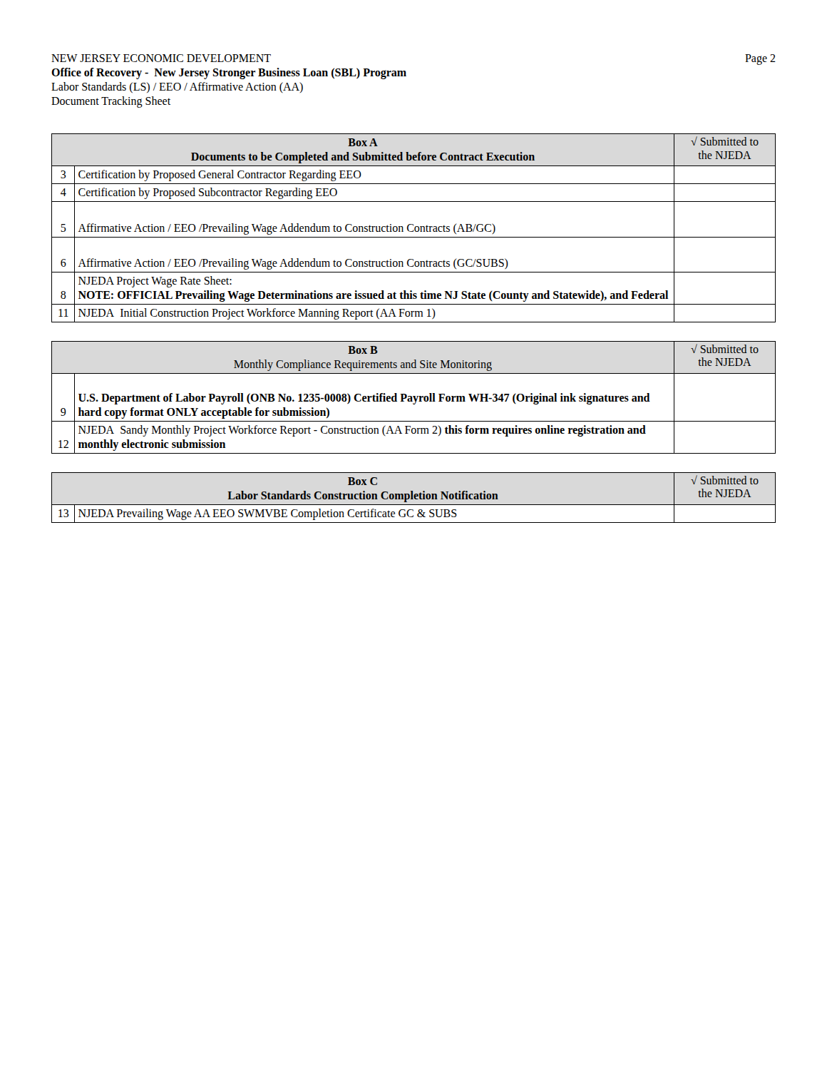Page 2
NEW JERSEY ECONOMIC DEVELOPMENT
Office of Recovery - New Jersey Stronger Business Loan (SBL) Program
Labor Standards (LS) / EEO / Affirmative Action (AA)
Document Tracking Sheet
| Box A Documents to be Completed and Submitted before Contract Execution | √ Submitted to the NJEDA |
| --- | --- |
| 3 | Certification by Proposed General Contractor Regarding EEO | |
| 4 | Certification by Proposed Subcontractor Regarding EEO | |
| 5 | Affirmative Action / EEO /Prevailing Wage Addendum to Construction Contracts (AB/GC) | |
| 6 | Affirmative Action / EEO /Prevailing Wage Addendum to Construction Contracts (GC/SUBS) | |
| 8 | NJEDA Project Wage Rate Sheet: NOTE: OFFICIAL Prevailing Wage Determinations are issued at this time NJ State (County and Statewide), and Federal | |
| 11 | NJEDA Initial Construction Project Workforce Manning Report (AA Form 1) | |
| Box B Monthly Compliance Requirements and Site Monitoring | √ Submitted to the NJEDA |
| --- | --- |
| 9 | U.S. Department of Labor Payroll (ONB No. 1235-0008) Certified Payroll Form WH-347 (Original ink signatures and hard copy format ONLY acceptable for submission) | |
| 12 | NJEDA Sandy Monthly Project Workforce Report - Construction (AA Form 2) this form requires online registration and monthly electronic submission | |
| Box C Labor Standards Construction Completion Notification | √ Submitted to the NJEDA |
| --- | --- |
| 13 | NJEDA Prevailing Wage AA EEO SWMVBE Completion Certificate GC & SUBS | |